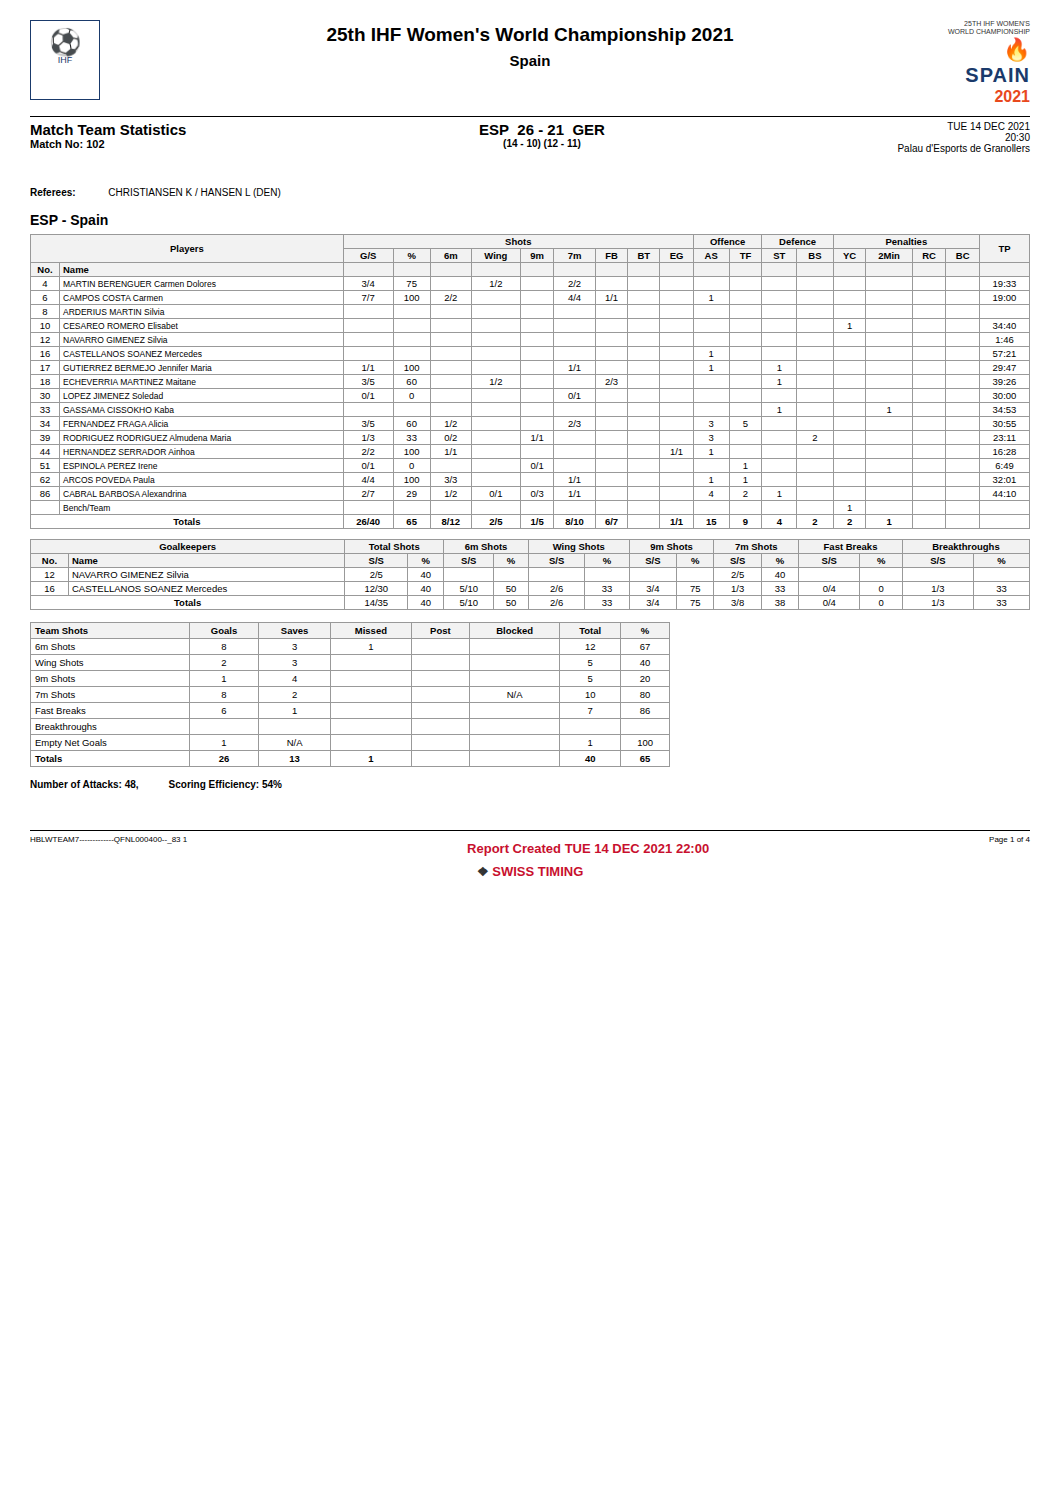⚽
IHF
25TH IHF WOMEN'S
WORLD CHAMPIONSHIP
🔥
SPAIN
2021
25th IHF Women's World Championship 2021
Spain
Match Team Statistics
Match No: 102
TUE 14 DEC 2021
20:30
Palau d'Esports de Granollers
ESP 26 - 21 GER
(14 - 10) (12 - 11)
Referees: CHRISTIANSEN K / HANSEN L (DEN)
ESP - Spain
| Players | Shots | Offence | Defence | Penalties | TP |
| --- | --- | --- | --- | --- | --- |
| G/S | % | 6m | Wing | 9m | 7m | FB | BT | EG | AS | TF | ST | BS | YC | 2Min | RC | BC |
| No. | Name | | | | | | | | | | | | | | | | | | |
| 4 | MARTIN BERENGUER Carmen Dolores | 3/4 | 75 | | 1/2 | | 2/2 | | | | | | | | | | | | 19:33 |
| 6 | CAMPOS COSTA Carmen | 7/7 | 100 | 2/2 | | | 4/4 | 1/1 | | | 1 | | | | | | | | 19:00 |
| 8 | ARDERIUS MARTIN Silvia | | | | | | | | | | | | | | | | | | |
| 10 | CESAREO ROMERO Elisabet | | | | | | | | | | | | | | 1 | | | | 34:40 |
| 12 | NAVARRO GIMENEZ Silvia | | | | | | | | | | | | | | | | | | 1:46 |
| 16 | CASTELLANOS SOANEZ Mercedes | | | | | | | | | | 1 | | | | | | | | 57:21 |
| 17 | GUTIERREZ BERMEJO Jennifer Maria | 1/1 | 100 | | | | 1/1 | | | | 1 | | 1 | | | | | | 29:47 |
| 18 | ECHEVERRIA MARTINEZ Maitane | 3/5 | 60 | | 1/2 | | | 2/3 | | | | | 1 | | | | | | 39:26 |
| 30 | LOPEZ JIMENEZ Soledad | 0/1 | 0 | | | | 0/1 | | | | | | | | | | | | 30:00 |
| 33 | GASSAMA CISSOKHO Kaba | | | | | | | | | | | | 1 | | | 1 | | | 34:53 |
| 34 | FERNANDEZ FRAGA Alicia | 3/5 | 60 | 1/2 | | | 2/3 | | | | 3 | 5 | | | | | | | 30:55 |
| 39 | RODRIGUEZ RODRIGUEZ Almudena Maria | 1/3 | 33 | 0/2 | | 1/1 | | | | | 3 | | | 2 | | | | | 23:11 |
| 44 | HERNANDEZ SERRADOR Ainhoa | 2/2 | 100 | 1/1 | | | | | | 1/1 | 1 | | | | | | | | 16:28 |
| 51 | ESPINOLA PEREZ Irene | 0/1 | 0 | | | 0/1 | | | | | | 1 | | | | | | | 6:49 |
| 62 | ARCOS POVEDA Paula | 4/4 | 100 | 3/3 | | | 1/1 | | | | 1 | 1 | | | | | | | 32:01 |
| 86 | CABRAL BARBOSA Alexandrina | 2/7 | 29 | 1/2 | 0/1 | 0/3 | 1/1 | | | | 4 | 2 | 1 | | | | | | 44:10 |
| | Bench/Team | | | | | | | | | | | | | | 1 | | | | |
| Totals | 26/40 | 65 | 8/12 | 2/5 | 1/5 | 8/10 | 6/7 | | 1/1 | 15 | 9 | 4 | 2 | 2 | 1 | | | |
| Goalkeepers | Total Shots | 6m Shots | Wing Shots | 9m Shots | 7m Shots | Fast Breaks | Breakthroughs |
| --- | --- | --- | --- | --- | --- | --- | --- |
| No. | Name | S/S | % | S/S | % | S/S | % | S/S | % | S/S | % | S/S | % | S/S | % |
| 12 | NAVARRO GIMENEZ Silvia | 2/5 | 40 | | | | | | | 2/5 | 40 | | | | |
| 16 | CASTELLANOS SOANEZ Mercedes | 12/30 | 40 | 5/10 | 50 | 2/6 | 33 | 3/4 | 75 | 1/3 | 33 | 0/4 | 0 | 1/3 | 33 |
| Totals | 14/35 | 40 | 5/10 | 50 | 2/6 | 33 | 3/4 | 75 | 3/8 | 38 | 0/4 | 0 | 1/3 | 33 |
| Team Shots | Goals | Saves | Missed | Post | Blocked | Total | % |
| --- | --- | --- | --- | --- | --- | --- | --- |
| 6m Shots | 8 | 3 | 1 | | | 12 | 67 |
| Wing Shots | 2 | 3 | | | | 5 | 40 |
| 9m Shots | 1 | 4 | | | | 5 | 20 |
| 7m Shots | 8 | 2 | | | N/A | 10 | 80 |
| Fast Breaks | 6 | 1 | | | | 7 | 86 |
| Breakthroughs | | | | | | | |
| Empty Net Goals | 1 | N/A | | | | 1 | 100 |
| Totals | 26 | 13 | 1 | | | 40 | 65 |
Number of Attacks: 48, Scoring Efficiency: 54%
HBLWTEAM7-------------QFNL000400--_83 1
Page 1 of 4
Report Created TUE 14 DEC 2021 22:00
❖ SWISS TIMING